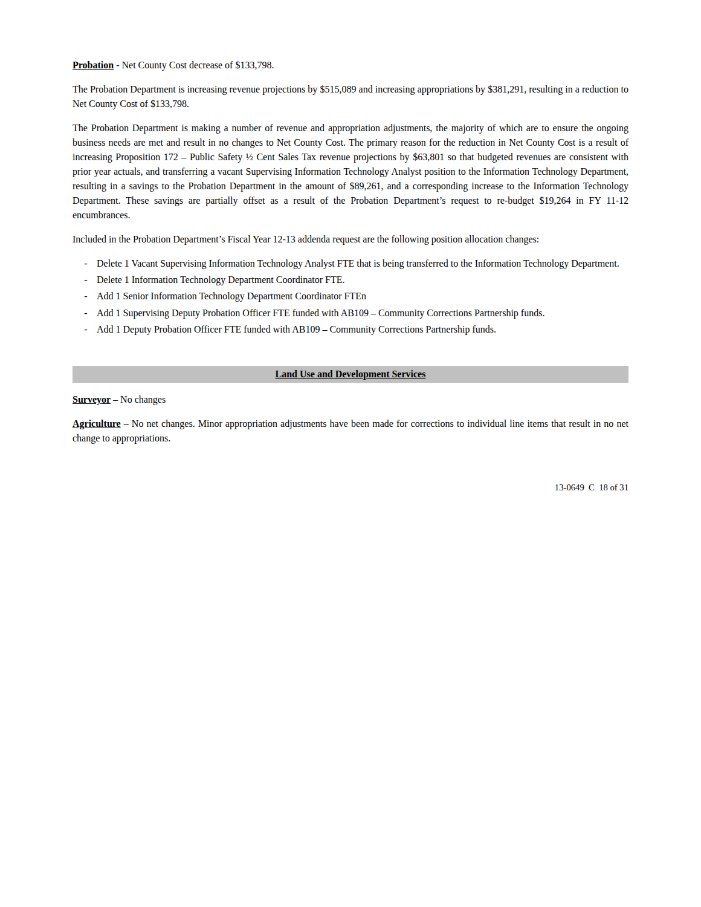Probation - Net County Cost decrease of $133,798.
The Probation Department is increasing revenue projections by $515,089 and increasing appropriations by $381,291, resulting in a reduction to Net County Cost of $133,798.
The Probation Department is making a number of revenue and appropriation adjustments, the majority of which are to ensure the ongoing business needs are met and result in no changes to Net County Cost. The primary reason for the reduction in Net County Cost is a result of increasing Proposition 172 – Public Safety ½ Cent Sales Tax revenue projections by $63,801 so that budgeted revenues are consistent with prior year actuals, and transferring a vacant Supervising Information Technology Analyst position to the Information Technology Department, resulting in a savings to the Probation Department in the amount of $89,261, and a corresponding increase to the Information Technology Department. These savings are partially offset as a result of the Probation Department’s request to re-budget $19,264 in FY 11-12 encumbrances.
Included in the Probation Department’s Fiscal Year 12-13 addenda request are the following position allocation changes:
Delete 1 Vacant Supervising Information Technology Analyst FTE that is being transferred to the Information Technology Department.
Delete 1 Information Technology Department Coordinator FTE.
Add 1 Senior Information Technology Department Coordinator FTEn
Add 1 Supervising Deputy Probation Officer FTE funded with AB109 – Community Corrections Partnership funds.
Add 1 Deputy Probation Officer FTE funded with AB109 – Community Corrections Partnership funds.
Land Use and Development Services
Surveyor – No changes
Agriculture – No net changes. Minor appropriation adjustments have been made for corrections to individual line items that result in no net change to appropriations.
13-0649 C 18 of 31